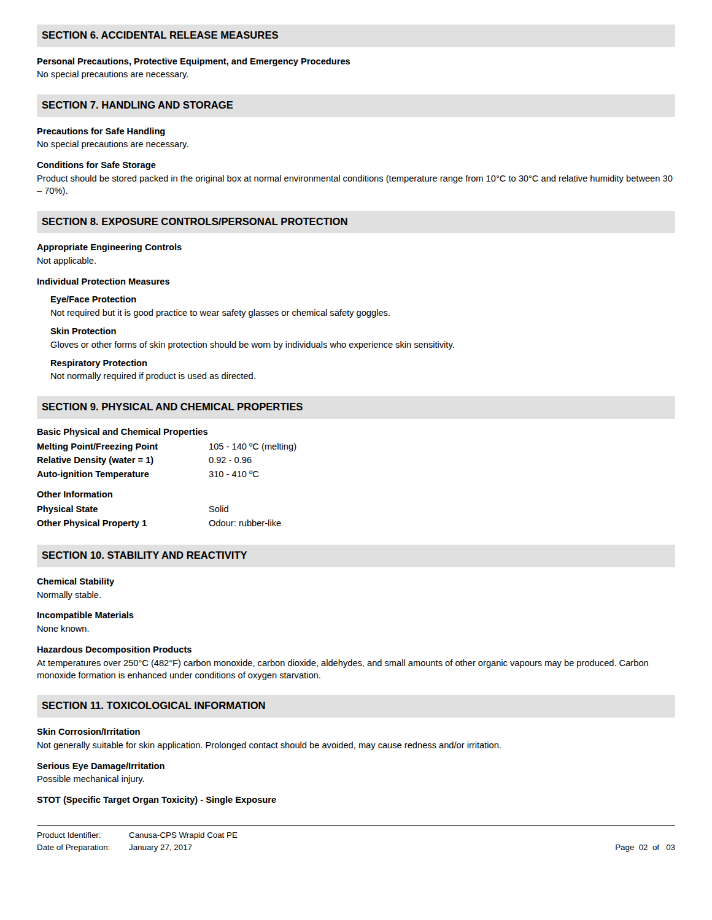SECTION 6. ACCIDENTAL RELEASE MEASURES
Personal Precautions, Protective Equipment, and Emergency Procedures
No special precautions are necessary.
SECTION 7. HANDLING AND STORAGE
Precautions for Safe Handling
No special precautions are necessary.
Conditions for Safe Storage
Product should be stored packed in the original box at normal environmental conditions (temperature range from 10°C to 30°C and relative humidity between 30 – 70%).
SECTION 8. EXPOSURE CONTROLS/PERSONAL PROTECTION
Appropriate Engineering Controls
Not applicable.
Individual Protection Measures
Eye/Face Protection
Not required but it is good practice to wear safety glasses or chemical safety goggles.
Skin Protection
Gloves or other forms of skin protection should be worn by individuals who experience skin sensitivity.
Respiratory Protection
Not normally required if product is used as directed.
SECTION 9. PHYSICAL AND CHEMICAL PROPERTIES
Basic Physical and Chemical Properties
| Melting Point/Freezing Point | 105 - 140 ºC (melting) |
| Relative Density (water = 1) | 0.92 - 0.96 |
| Auto-ignition Temperature | 310 - 410 ºC |
Other Information
| Physical State | Solid |
| Other Physical Property 1 | Odour: rubber-like |
SECTION 10. STABILITY AND REACTIVITY
Chemical Stability
Normally stable.
Incompatible Materials
None known.
Hazardous Decomposition Products
At temperatures over 250°C (482°F) carbon monoxide, carbon dioxide, aldehydes, and small amounts of other organic vapours may be produced. Carbon monoxide formation is enhanced under conditions of oxygen starvation.
SECTION 11. TOXICOLOGICAL INFORMATION
Skin Corrosion/Irritation
Not generally suitable for skin application. Prolonged contact should be avoided, may cause redness and/or irritation.
Serious Eye Damage/Irritation
Possible mechanical injury.
STOT (Specific Target Organ Toxicity) - Single Exposure
| Product Identifier: | Canusa-CPS Wrapid Coat PE | |
| Date of Preparation: | January 27, 2017 | Page 02 of 03 |